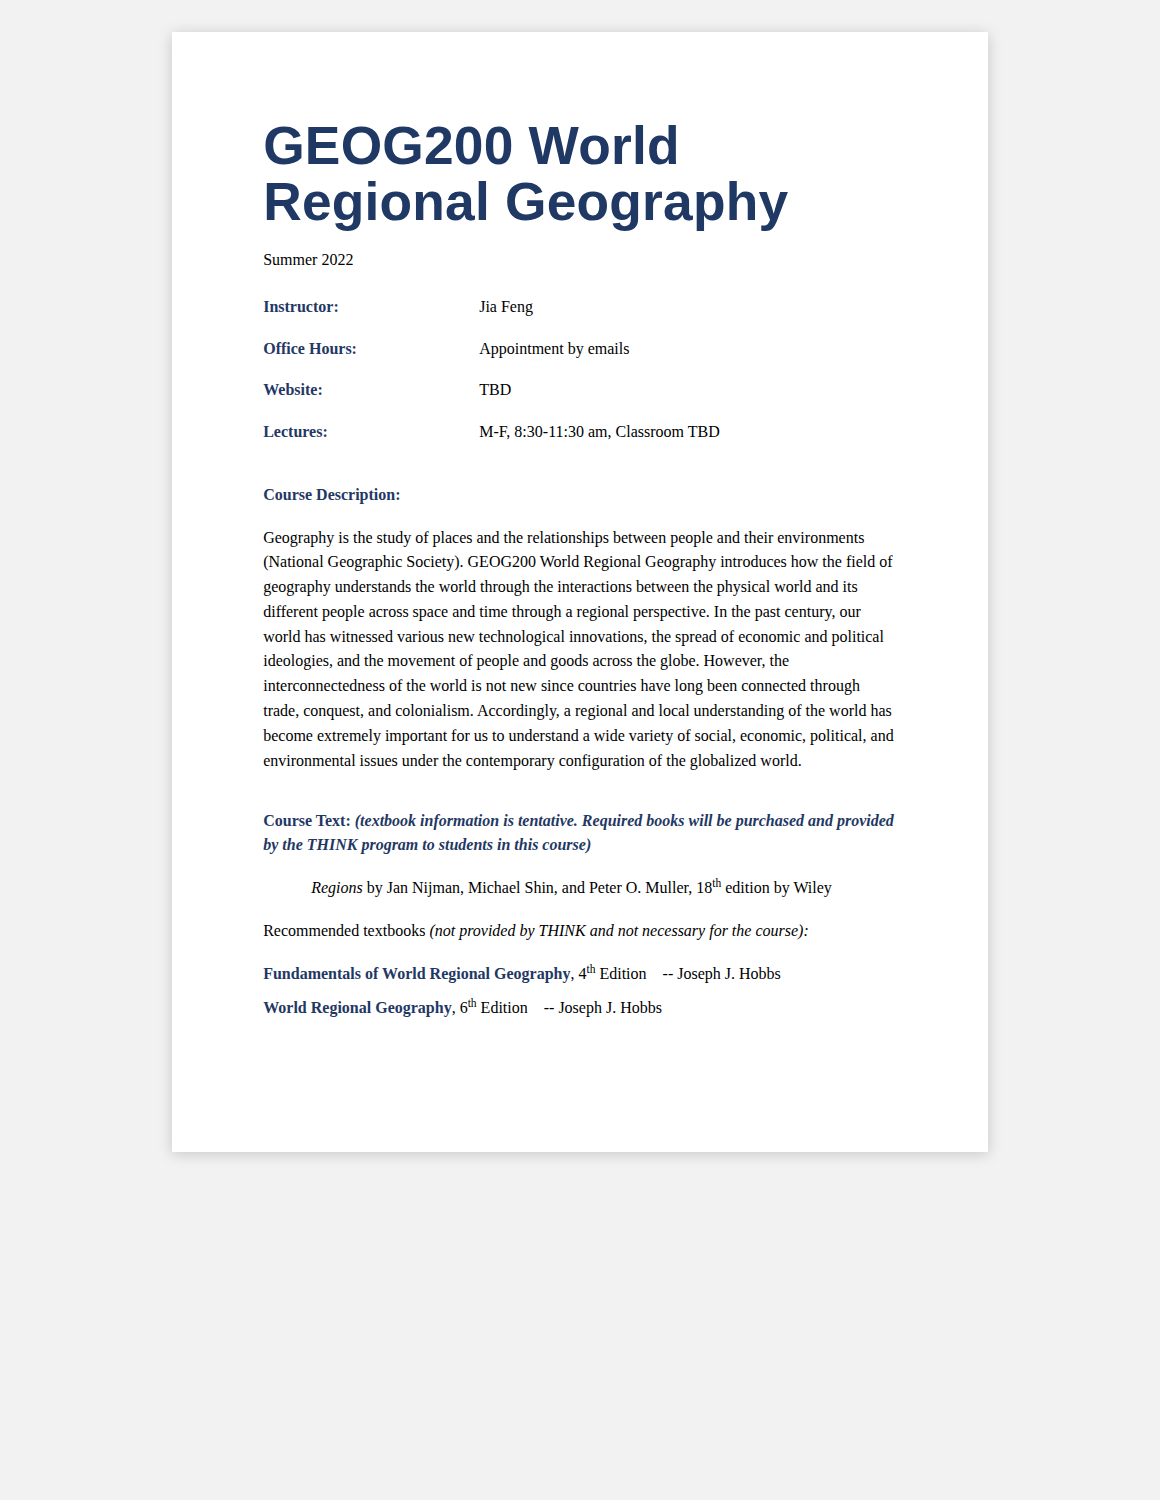GEOG200 World Regional Geography
Summer 2022
Instructor:
Jia Feng
Office Hours:
Appointment by emails
Website:
TBD
Lectures:
M-F, 8:30-11:30 am, Classroom TBD
Course Description:
Geography is the study of places and the relationships between people and their environments (National Geographic Society). GEOG200 World Regional Geography introduces how the field of geography understands the world through the interactions between the physical world and its different people across space and time through a regional perspective. In the past century, our world has witnessed various new technological innovations, the spread of economic and political ideologies, and the movement of people and goods across the globe. However, the interconnectedness of the world is not new since countries have long been connected through trade, conquest, and colonialism. Accordingly, a regional and local understanding of the world has become extremely important for us to understand a wide variety of social, economic, political, and environmental issues under the contemporary configuration of the globalized world.
Course Text: (textbook information is tentative. Required books will be purchased and provided by the THINK program to students in this course)
Regions by Jan Nijman, Michael Shin, and Peter O. Muller, 18th edition by Wiley
Recommended textbooks (not provided by THINK and not necessary for the course):
Fundamentals of World Regional Geography, 4th Edition -- Joseph J. Hobbs
World Regional Geography, 6th Edition -- Joseph J. Hobbs